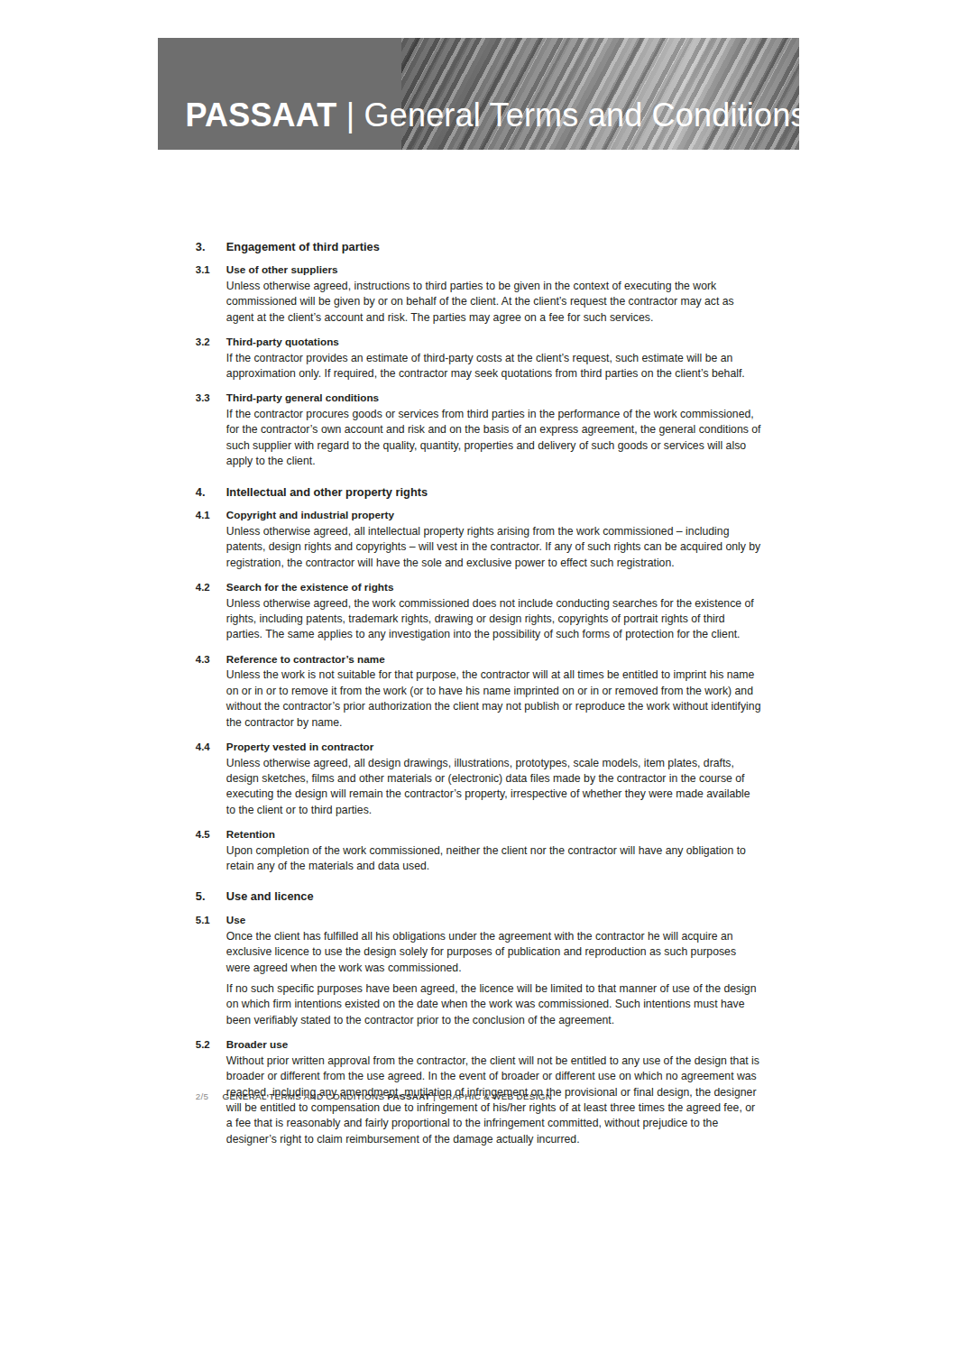PASSAAT | General Terms and Conditions
3. Engagement of third parties
3.1
Use of other suppliers
Unless otherwise agreed, instructions to third parties to be given in the context of executing the work commissioned will be given by or on behalf of the client. At the client’s request the contractor may act as agent at the client’s account and risk. The parties may agree on a fee for such services.
3.2
Third-party quotations
If the contractor provides an estimate of third-party costs at the client’s request, such estimate will be an approximation only. If required, the contractor may seek quotations from third parties on the client’s behalf.
3.3
Third-party general conditions
If the contractor procures goods or services from third parties in the performance of the work commissioned, for the contractor’s own account and risk and on the basis of an express agreement, the general conditions of such supplier with regard to the quality, quantity, properties and delivery of such goods or services will also apply to the client.
4. Intellectual and other property rights
4.1
Copyright and industrial property
Unless otherwise agreed, all intellectual property rights arising from the work commissioned – including patents, design rights and copyrights – will vest in the contractor. If any of such rights can be acquired only by registration, the contractor will have the sole and exclusive power to effect such registration.
4.2
Search for the existence of rights
Unless otherwise agreed, the work commissioned does not include conducting searches for the existence of rights, including patents, trademark rights, drawing or design rights, copyrights of portrait rights of third parties. The same applies to any investigation into the possibility of such forms of protection for the client.
4.3
Reference to contractor’s name
Unless the work is not suitable for that purpose, the contractor will at all times be entitled to imprint his name on or in or to remove it from the work (or to have his name imprinted on or in or removed from the work) and without the contractor’s prior authorization the client may not publish or reproduce the work without identifying the contractor by name.
4.4
Property vested in contractor
Unless otherwise agreed, all design drawings, illustrations, prototypes, scale models, item plates, drafts, design sketches, films and other materials or (electronic) data files made by the contractor in the course of executing the design will remain the contractor’s property, irrespective of whether they were made available to the client or to third parties.
4.5
Retention
Upon completion of the work commissioned, neither the client nor the contractor will have any obligation to retain any of the materials and data used.
5. Use and licence
5.1
Use
Once the client has fulfilled all his obligations under the agreement with the contractor he will acquire an exclusive licence to use the design solely for purposes of publication and reproduction as such purposes were agreed when the work was commissioned.
If no such specific purposes have been agreed, the licence will be limited to that manner of use of the design on which firm intentions existed on the date when the work was commissioned. Such intentions must have been verifiably stated to the contractor prior to the conclusion of the agreement.
5.2
Broader use
Without prior written approval from the contractor, the client will not be entitled to any use of the design that is broader or different from the use agreed. In the event of broader or different use on which no agreement was reached, including any amendment, mutilation of infringement on the provisional or final design, the designer will be entitled to compensation due to infringement of his/her rights of at least three times the agreed fee, or a fee that is reasonably and fairly proportional to the infringement committed, without prejudice to the designer’s right to claim reimbursement of the damage actually incurred.
2/5 GENERAL TERMS AND CONDITIONS PASSAAT | GRAPHIC & WEB DESIGN